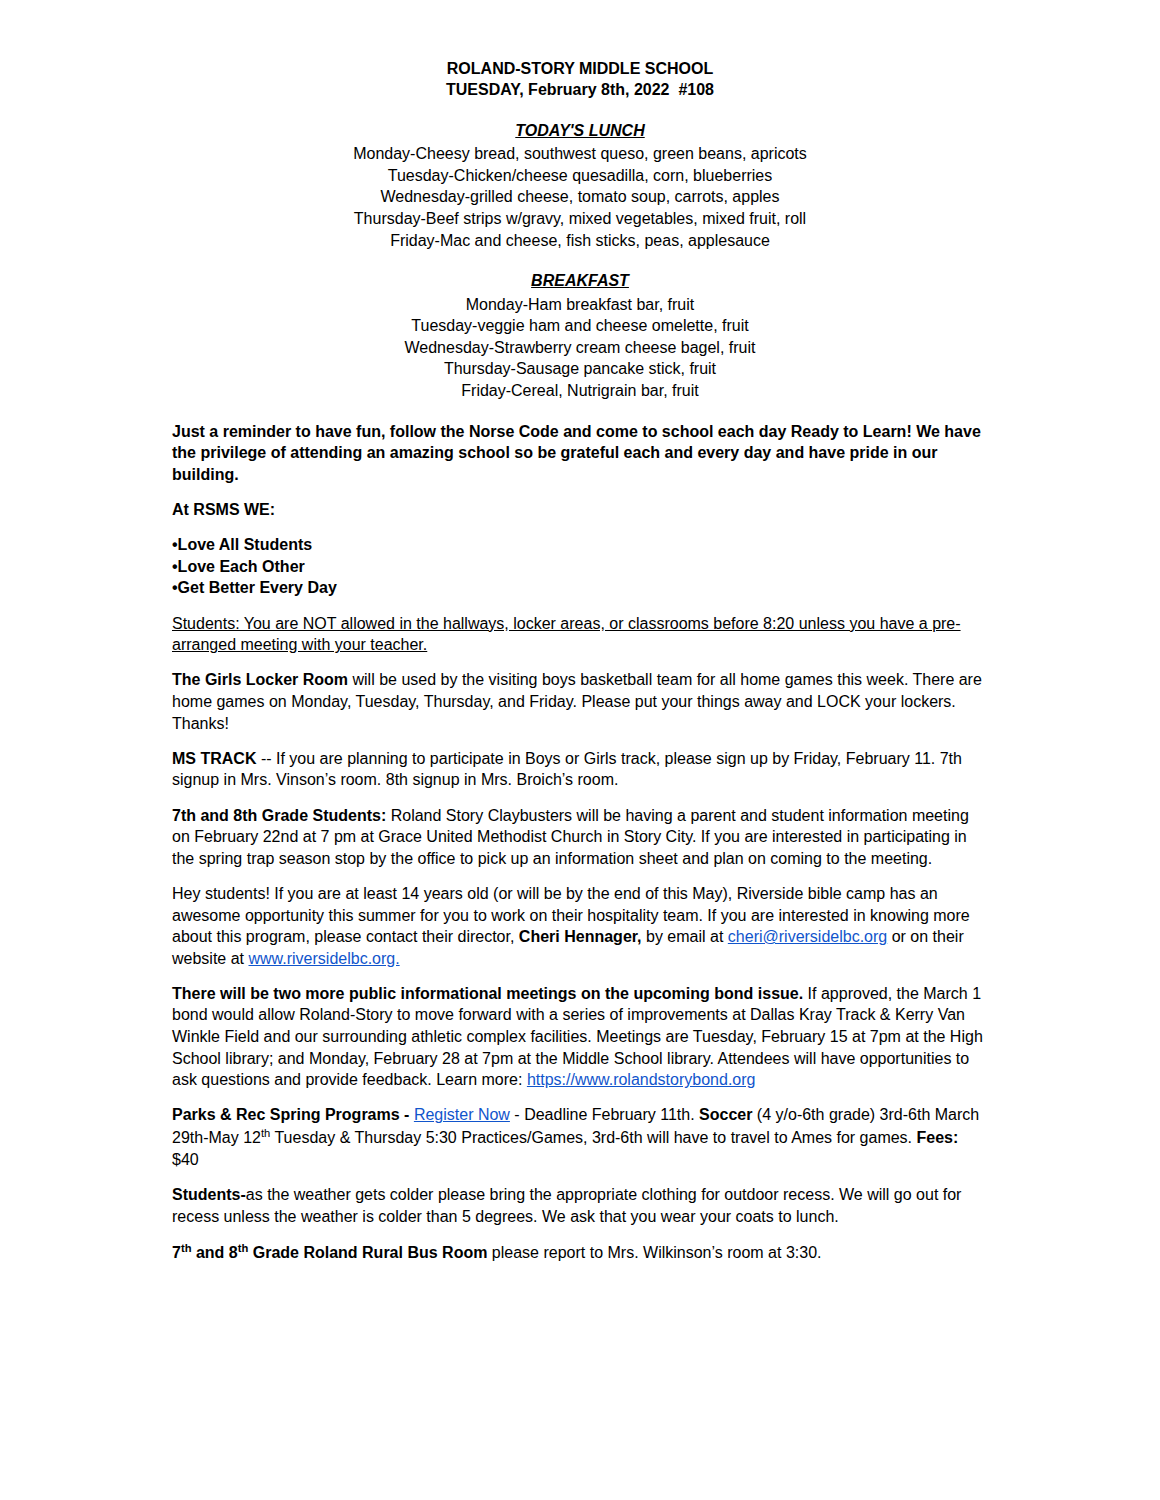ROLAND-STORY MIDDLE SCHOOL
TUESDAY, February 8th, 2022 #108
TODAY'S LUNCH
Monday-Cheesy bread, southwest queso, green beans, apricots
Tuesday-Chicken/cheese quesadilla, corn, blueberries
Wednesday-grilled cheese, tomato soup, carrots, apples
Thursday-Beef strips w/gravy, mixed vegetables, mixed fruit, roll
Friday-Mac and cheese, fish sticks, peas, applesauce
BREAKFAST
Monday-Ham breakfast bar, fruit
Tuesday-veggie ham and cheese omelette, fruit
Wednesday-Strawberry cream cheese bagel, fruit
Thursday-Sausage pancake stick, fruit
Friday-Cereal, Nutrigrain bar, fruit
Just a reminder to have fun, follow the Norse Code and come to school each day Ready to Learn! We have the privilege of attending an amazing school so be grateful each and every day and have pride in our building.
At RSMS WE:
•Love All Students
•Love Each Other
•Get Better Every Day
Students: You are NOT allowed in the hallways, locker areas, or classrooms before 8:20 unless you have a pre-arranged meeting with your teacher.
The Girls Locker Room will be used by the visiting boys basketball team for all home games this week. There are home games on Monday, Tuesday, Thursday, and Friday. Please put your things away and LOCK your lockers. Thanks!
MS TRACK -- If you are planning to participate in Boys or Girls track, please sign up by Friday, February 11. 7th signup in Mrs. Vinson’s room. 8th signup in Mrs. Broich’s room.
7th and 8th Grade Students: Roland Story Claybusters will be having a parent and student information meeting on February 22nd at 7 pm at Grace United Methodist Church in Story City. If you are interested in participating in the spring trap season stop by the office to pick up an information sheet and plan on coming to the meeting.
Hey students! If you are at least 14 years old (or will be by the end of this May), Riverside bible camp has an awesome opportunity this summer for you to work on their hospitality team. If you are interested in knowing more about this program, please contact their director, Cheri Hennager, by email at cheri@riversidelbc.org or on their website at www.riversidelbc.org.
There will be two more public informational meetings on the upcoming bond issue. If approved, the March 1 bond would allow Roland-Story to move forward with a series of improvements at Dallas Kray Track & Kerry Van Winkle Field and our surrounding athletic complex facilities. Meetings are Tuesday, February 15 at 7pm at the High School library; and Monday, February 28 at 7pm at the Middle School library. Attendees will have opportunities to ask questions and provide feedback. Learn more: https://www.rolandstorybond.org
Parks & Rec Spring Programs - Register Now - Deadline February 11th. Soccer (4 y/o-6th grade) 3rd-6th March 29th-May 12th Tuesday & Thursday 5:30 Practices/Games, 3rd-6th will have to travel to Ames for games. Fees: $40
Students-as the weather gets colder please bring the appropriate clothing for outdoor recess. We will go out for recess unless the weather is colder than 5 degrees. We ask that you wear your coats to lunch.
7th and 8th Grade Roland Rural Bus Room please report to Mrs. Wilkinson’s room at 3:30.